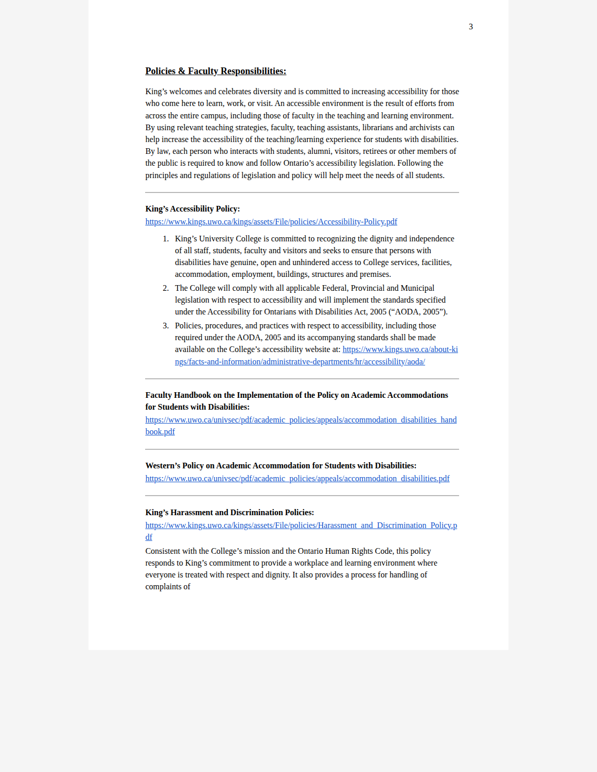3
Policies & Faculty Responsibilities:
King’s welcomes and celebrates diversity and is committed to increasing accessibility for those who come here to learn, work, or visit. An accessible environment is the result of efforts from across the entire campus, including those of faculty in the teaching and learning environment. By using relevant teaching strategies, faculty, teaching assistants, librarians and archivists can help increase the accessibility of the teaching/learning experience for students with disabilities. By law, each person who interacts with students, alumni, visitors, retirees or other members of the public is required to know and follow Ontario’s accessibility legislation. Following the principles and regulations of legislation and policy will help meet the needs of all students.
King’s Accessibility Policy:
https://www.kings.uwo.ca/kings/assets/File/policies/Accessibility-Policy.pdf
King’s University College is committed to recognizing the dignity and independence of all staff, students, faculty and visitors and seeks to ensure that persons with disabilities have genuine, open and unhindered access to College services, facilities, accommodation, employment, buildings, structures and premises.
The College will comply with all applicable Federal, Provincial and Municipal legislation with respect to accessibility and will implement the standards specified under the Accessibility for Ontarians with Disabilities Act, 2005 (“AODA, 2005”).
Policies, procedures, and practices with respect to accessibility, including those required under the AODA, 2005 and its accompanying standards shall be made available on the College’s accessibility website at: https://www.kings.uwo.ca/about-kings/facts-and-information/administrative-departments/hr/accessibility/aoda/
Faculty Handbook on the Implementation of the Policy on Academic Accommodations for Students with Disabilities:
https://www.uwo.ca/univsec/pdf/academic_policies/appeals/accommodation_disabilities_handbook.pdf
Western’s Policy on Academic Accommodation for Students with Disabilities:
https://www.uwo.ca/univsec/pdf/academic_policies/appeals/accommodation_disabilities.pdf
King’s Harassment and Discrimination Policies:
https://www.kings.uwo.ca/kings/assets/File/policies/Harassment_and_Discrimination_Policy.pdf
Consistent with the College’s mission and the Ontario Human Rights Code, this policy responds to King’s commitment to provide a workplace and learning environment where everyone is treated with respect and dignity. It also provides a process for handling of complaints of